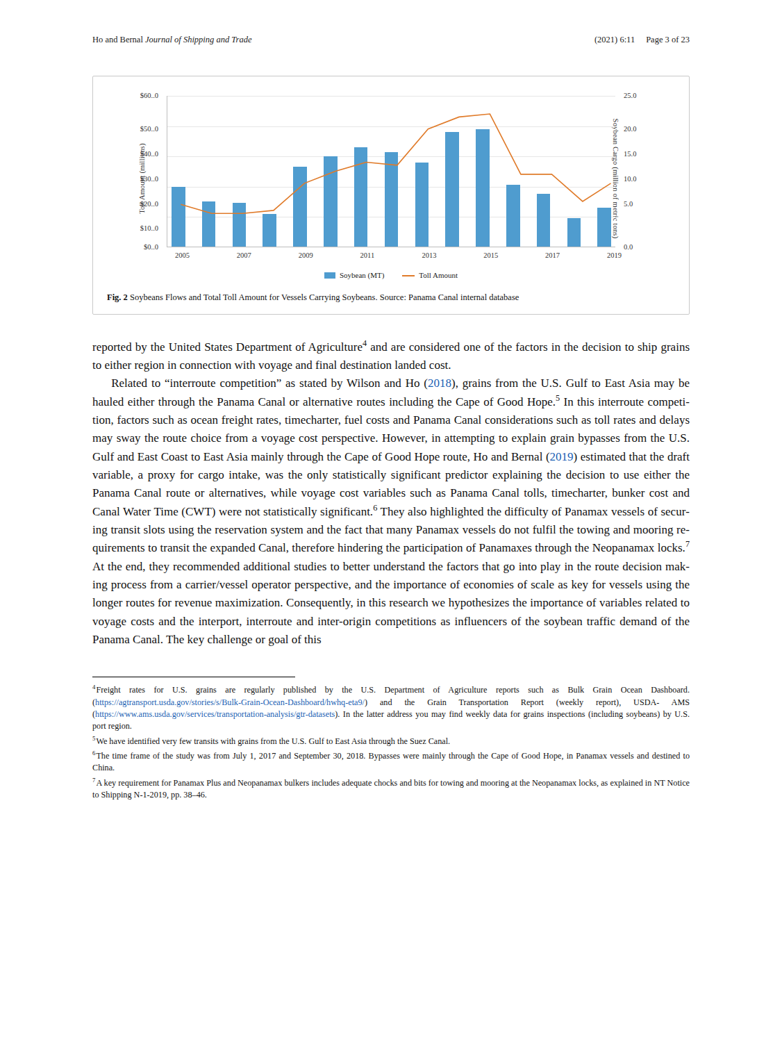Ho and Bernal Journal of Shipping and Trade
(2021) 6:11
Page 3 of 23
Toll Amount (millions)
Soybean Cargo (million of metric tons)
$60..0 $50..0 $40..0 $30..0 $20..0 $10..0 $0..0
25.0 20.0 15.0 10.0 5.0 0.0
2005 2007 2009 2011 2013 2015 2017 2019
Soybean (MT) Toll Amount
Fig. 2 Soybeans Flows and Total Toll Amount for Vessels Carrying Soybeans. Source: Panama Canal internal database
reported by the United States Department of Agriculture4 and are considered one of the factors in the decision to ship grains to either region in connection with voyage and final destination landed cost.
Related to “interroute competition” as stated by Wilson and Ho (2018), grains from the U.S. Gulf to East Asia may be hauled either through the Panama Canal or alternative routes including the Cape of Good Hope.5 In this interroute competition, factors such as ocean freight rates, timecharter, fuel costs and Panama Canal considerations such as toll rates and delays may sway the route choice from a voyage cost perspective. However, in attempting to explain grain bypasses from the U.S. Gulf and East Coast to East Asia mainly through the Cape of Good Hope route, Ho and Bernal (2019) estimated that the draft variable, a proxy for cargo intake, was the only statistically significant predictor explaining the decision to use either the Panama Canal route or alternatives, while voyage cost variables such as Panama Canal tolls, timecharter, bunker cost and Canal Water Time (CWT) were not statistically significant.6 They also highlighted the difficulty of Panamax vessels of securing transit slots using the reservation system and the fact that many Panamax vessels do not fulfil the towing and mooring requirements to transit the expanded Canal, therefore hindering the participation of Panamaxes through the Neopanamax locks.7 At the end, they recommended additional studies to better understand the factors that go into play in the route decision making process from a carrier/vessel operator perspective, and the importance of economies of scale as key for vessels using the longer routes for revenue maximization. Consequently, in this research we hypothesizes the importance of variables related to voyage costs and the interport, interroute and inter-origin competitions as influencers of the soybean traffic demand of the Panama Canal. The key challenge or goal of this
4Freight rates for U.S. grains are regularly published by the U.S. Department of Agriculture reports such as Bulk Grain Ocean Dashboard. (https://agtransport.usda.gov/stories/s/Bulk-Grain-Ocean-Dashboard/hwhq-eta9/) and the Grain Transportation Report (weekly report), USDA- AMS (https://www.ams.usda.gov/services/transportation-analysis/gtr-datasets). In the latter address you may find weekly data for grains inspections (including soybeans) by U.S. port region.
5We have identified very few transits with grains from the U.S. Gulf to East Asia through the Suez Canal.
6The time frame of the study was from July 1, 2017 and September 30, 2018. Bypasses were mainly through the Cape of Good Hope, in Panamax vessels and destined to China.
7A key requirement for Panamax Plus and Neopanamax bulkers includes adequate chocks and bits for towing and mooring at the Neopanamax locks, as explained in NT Notice to Shipping N-1-2019, pp. 38–46.